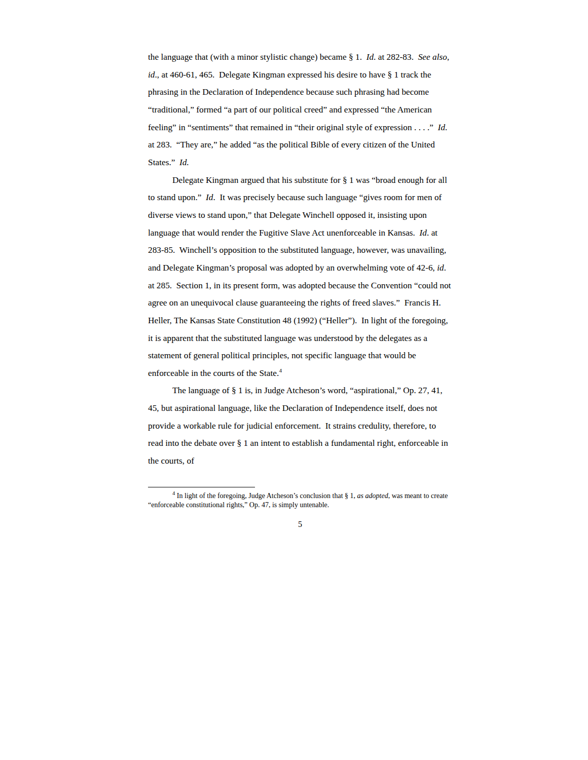the language that (with a minor stylistic change) became § 1. Id. at 282-83. See also, id., at 460-61, 465. Delegate Kingman expressed his desire to have § 1 track the phrasing in the Declaration of Independence because such phrasing had become “traditional,” formed “a part of our political creed” and expressed “the American feeling” in “sentiments” that remained in “their original style of expression . . . .” Id. at 283. “They are,” he added “as the political Bible of every citizen of the United States.” Id.
Delegate Kingman argued that his substitute for § 1 was “broad enough for all to stand upon.” Id. It was precisely because such language “gives room for men of diverse views to stand upon,” that Delegate Winchell opposed it, insisting upon language that would render the Fugitive Slave Act unenforceable in Kansas. Id. at 283-85. Winchell’s opposition to the substituted language, however, was unavailing, and Delegate Kingman’s proposal was adopted by an overwhelming vote of 42-6, id. at 285. Section 1, in its present form, was adopted because the Convention “could not agree on an unequivocal clause guaranteeing the rights of freed slaves.” Francis H. Heller, The Kansas State Constitution 48 (1992) (“Heller”). In light of the foregoing, it is apparent that the substituted language was understood by the delegates as a statement of general political principles, not specific language that would be enforceable in the courts of the State.4
The language of § 1 is, in Judge Atcheson’s word, “aspirational,” Op. 27, 41, 45, but aspirational language, like the Declaration of Independence itself, does not provide a workable rule for judicial enforcement. It strains credulity, therefore, to read into the debate over § 1 an intent to establish a fundamental right, enforceable in the courts, of
4 In light of the foregoing, Judge Atcheson’s conclusion that § 1, as adopted, was meant to create “enforceable constitutional rights,” Op. 47, is simply untenable.
5